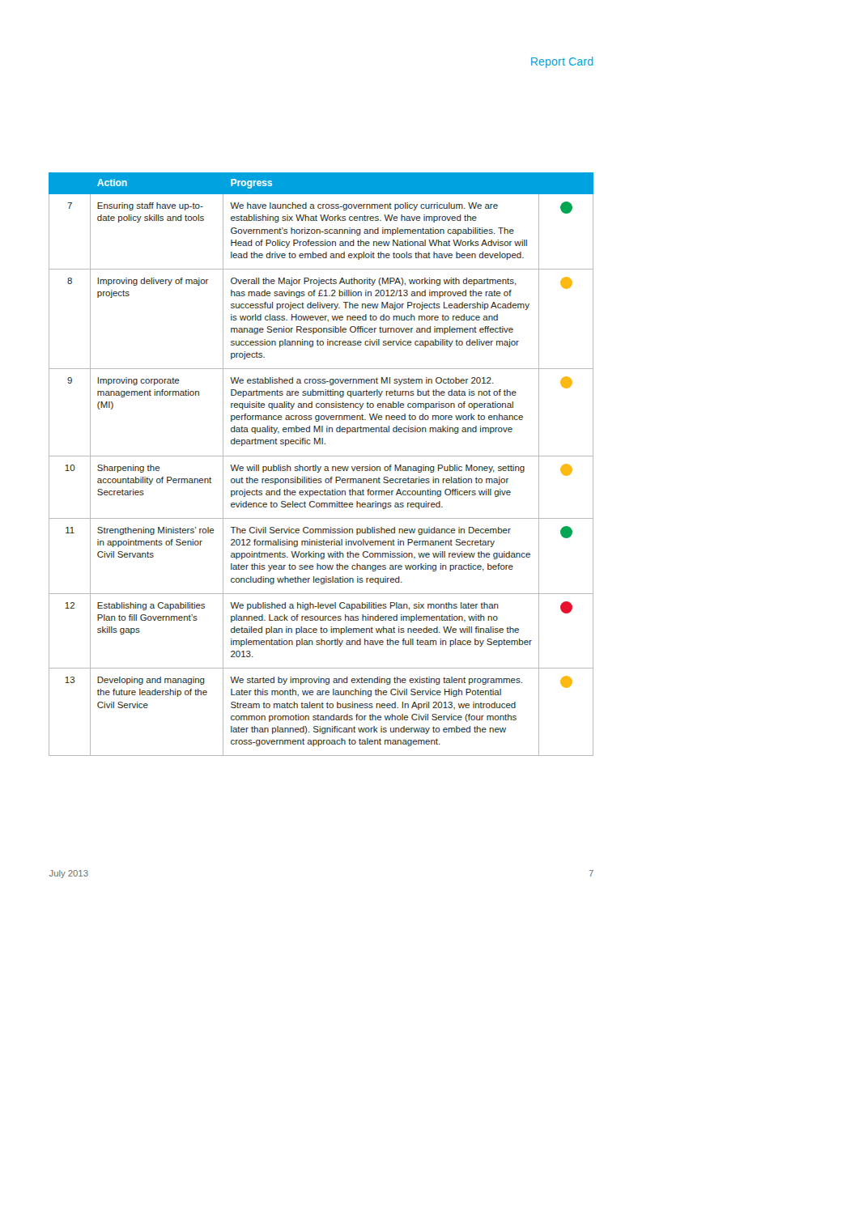Report Card
| | Action | Progress | |
| --- | --- | --- | --- |
| 7 | Ensuring staff have up-to-date policy skills and tools | We have launched a cross-government policy curriculum. We are establishing six What Works centres. We have improved the Government’s horizon-scanning and implementation capabilities. The Head of Policy Profession and the new National What Works Advisor will lead the drive to embed and exploit the tools that have been developed. | |
| 8 | Improving delivery of major projects | Overall the Major Projects Authority (MPA), working with departments, has made savings of £1.2 billion in 2012/13 and improved the rate of successful project delivery. The new Major Projects Leadership Academy is world class. However, we need to do much more to reduce and manage Senior Responsible Officer turnover and implement effective succession planning to increase civil service capability to deliver major projects. | |
| 9 | Improving corporate management information (MI) | We established a cross-government MI system in October 2012. Departments are submitting quarterly returns but the data is not of the requisite quality and consistency to enable comparison of operational performance across government. We need to do more work to enhance data quality, embed MI in departmental decision making and improve department specific MI. | |
| 10 | Sharpening the accountability of Permanent Secretaries | We will publish shortly a new version of Managing Public Money, setting out the responsibilities of Permanent Secretaries in relation to major projects and the expectation that former Accounting Officers will give evidence to Select Committee hearings as required. | |
| 11 | Strengthening Ministers’ role in appointments of Senior Civil Servants | The Civil Service Commission published new guidance in December 2012 formalising ministerial involvement in Permanent Secretary appointments. Working with the Commission, we will review the guidance later this year to see how the changes are working in practice, before concluding whether legislation is required. | |
| 12 | Establishing a Capabilities Plan to fill Government’s skills gaps | We published a high-level Capabilities Plan, six months later than planned. Lack of resources has hindered implementation, with no detailed plan in place to implement what is needed. We will finalise the implementation plan shortly and have the full team in place by September 2013. | |
| 13 | Developing and managing the future leadership of the Civil Service | We started by improving and extending the existing talent programmes. Later this month, we are launching the Civil Service High Potential Stream to match talent to business need. In April 2013, we introduced common promotion standards for the whole Civil Service (four months later than planned). Significant work is underway to embed the new cross-government approach to talent management. | |
July 2013 7